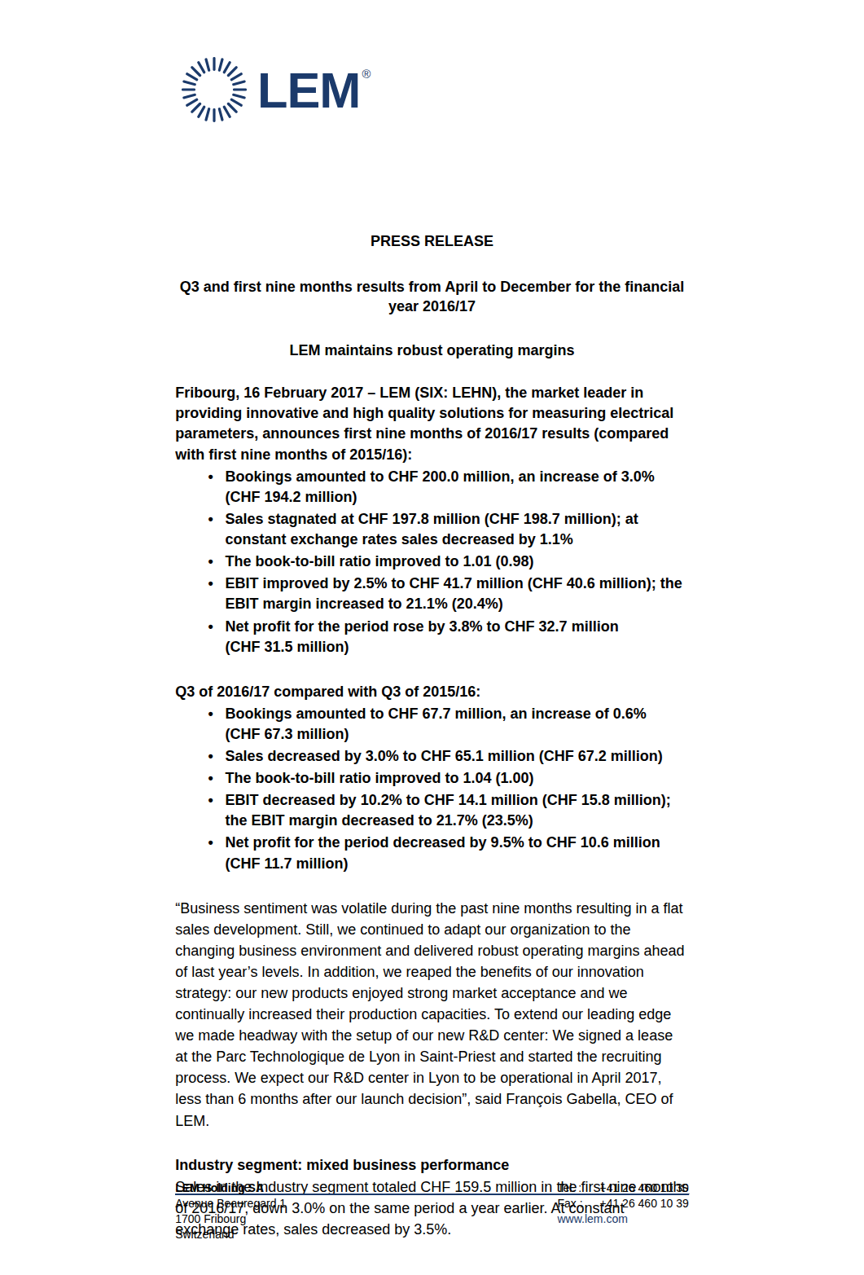LEM®
PRESS RELEASE
Q3 and first nine months results from April to December for the financial year 2016/17
LEM maintains robust operating margins
Fribourg, 16 February 2017 – LEM (SIX: LEHN), the market leader in providing innovative and high quality solutions for measuring electrical parameters, announces first nine months of 2016/17 results (compared with first nine months of 2015/16):
Bookings amounted to CHF 200.0 million, an increase of 3.0%
(CHF 194.2 million)
Sales stagnated at CHF 197.8 million (CHF 198.7 million); at constant exchange rates sales decreased by 1.1%
The book-to-bill ratio improved to 1.01 (0.98)
EBIT improved by 2.5% to CHF 41.7 million (CHF 40.6 million); the EBIT margin increased to 21.1% (20.4%)
Net profit for the period rose by 3.8% to CHF 32.7 million
(CHF 31.5 million)
Q3 of 2016/17 compared with Q3 of 2015/16:
Bookings amounted to CHF 67.7 million, an increase of 0.6%
(CHF 67.3 million)
Sales decreased by 3.0% to CHF 65.1 million (CHF 67.2 million)
The book-to-bill ratio improved to 1.04 (1.00)
EBIT decreased by 10.2% to CHF 14.1 million (CHF 15.8 million); the EBIT margin decreased to 21.7% (23.5%)
Net profit for the period decreased by 9.5% to CHF 10.6 million
(CHF 11.7 million)
“Business sentiment was volatile during the past nine months resulting in a flat sales development. Still, we continued to adapt our organization to the changing business environment and delivered robust operating margins ahead of last year’s levels. In addition, we reaped the benefits of our innovation strategy: our new products enjoyed strong market acceptance and we continually increased their production capacities. To extend our leading edge we made headway with the setup of our new R&D center: We signed a lease at the Parc Technologique de Lyon in Saint-Priest and started the recruiting process. We expect our R&D center in Lyon to be operational in April 2017, less than 6 months after our launch decision”, said François Gabella, CEO of LEM.
Industry segment: mixed business performance
Sales in the Industry segment totaled CHF 159.5 million in the first nine months of 2016/17, down 3.0% on the same period a year earlier. At constant exchange rates, sales decreased by 3.5%.
LEM Holding SA
Avenue Beauregard 1
1700 Fribourg
Switzerland
Tel. : +41 26 460 10 30
Fax.: +41 26 460 10 39
www.lem.com